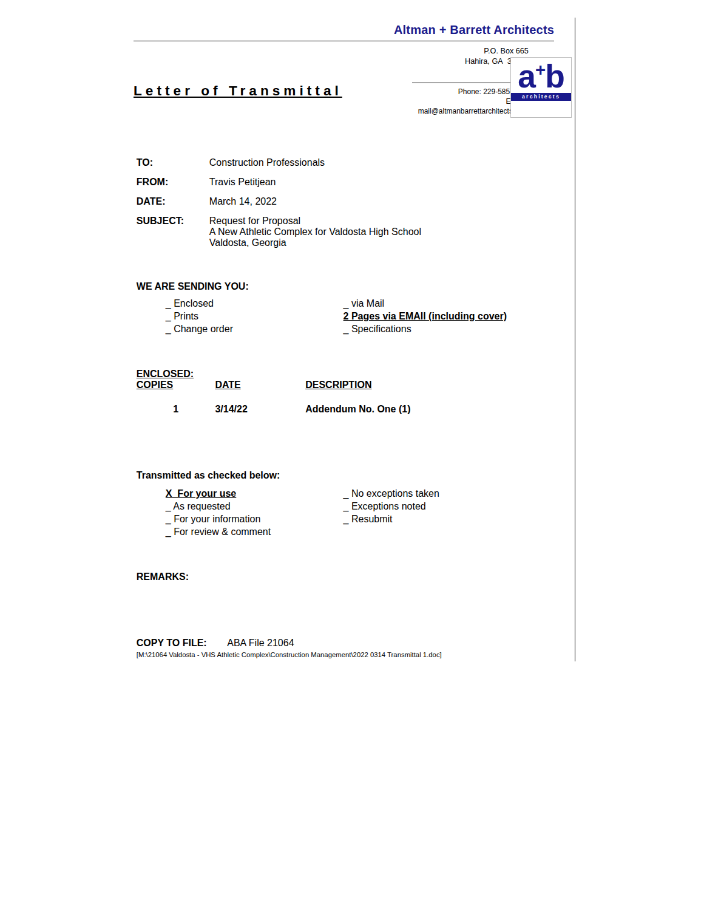Altman + Barrett Architects
P.O. Box 665
Hahira, GA 31632
Phone: 229-585-9018
E-mail:
mail@altmanbarrettarchitects.com
a+b
architects
Letter of Transmittal
| TO: | Construction Professionals |
| FROM: | Travis Petitjean |
| DATE: | March 14, 2022 |
| SUBJECT: | Request for Proposal A New Athletic Complex for Valdosta High School Valdosta, Georgia |
WE ARE SENDING YOU:
| _ Enclosed | _ via Mail |
| _ Prints | 2 Pages via EMAIl (including cover) |
| _ Change order | _ Specifications |
ENCLOSED:
| COPIES | DATE | DESCRIPTION |
| --- | --- | --- |
| 1 | 3/14/22 | Addendum No. One (1) |
Transmitted as checked below:
| X For your use | _ No exceptions taken |
| _ As requested | _ Exceptions noted |
| _ For your information | _ Resubmit |
| _ For review & comment | |
REMARKS:
COPY TO FILE:ABA File 21064
[M:\21064 Valdosta - VHS Athletic Complex\Construction Management\2022 0314 Transmittal 1.doc]